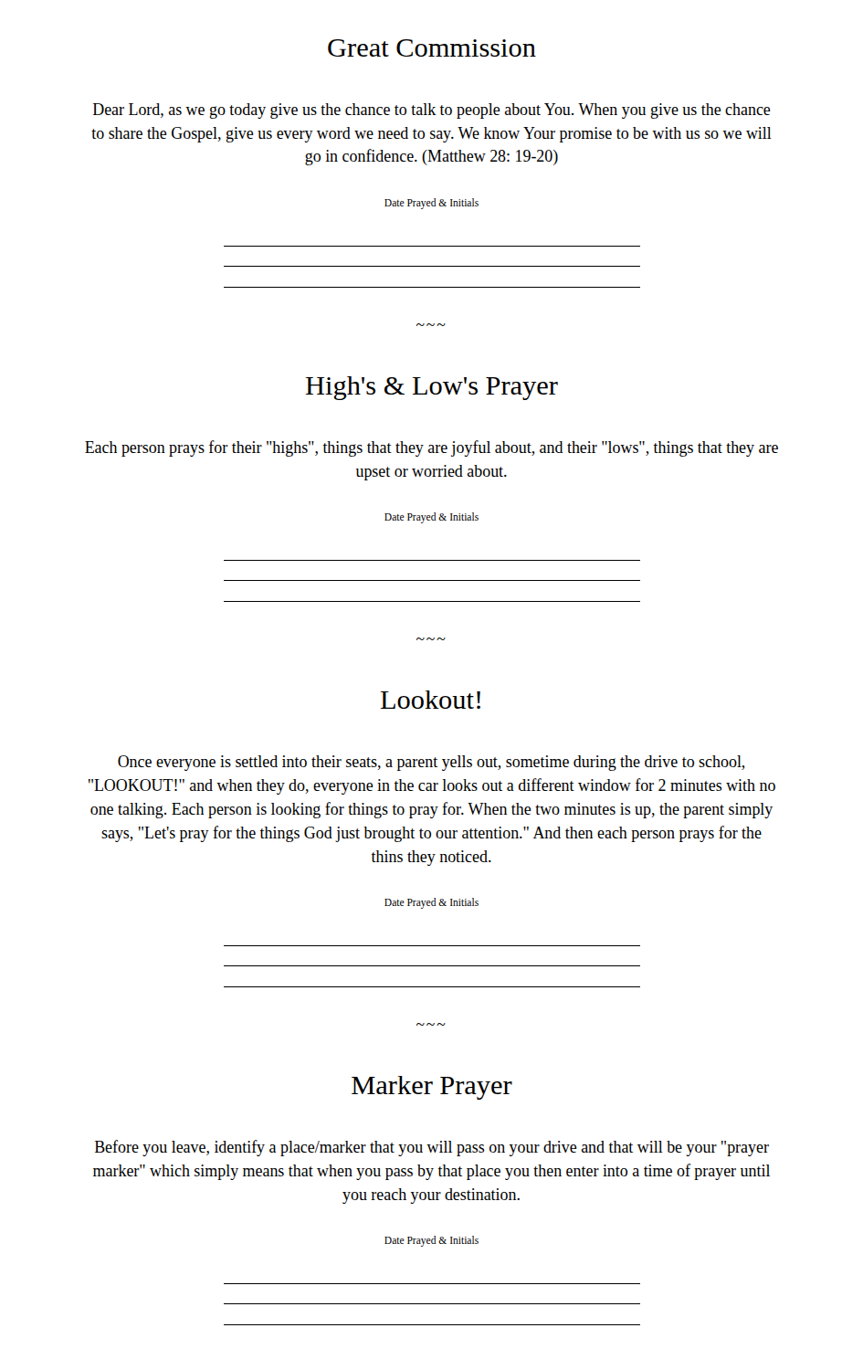Great Commission
Dear Lord, as we go today give us the chance to talk to people about You. When you give us the chance to share the Gospel, give us every word we need to say. We know Your promise to be with us so we will go in confidence. (Matthew 28: 19-20)
Date Prayed & Initials
~~~
High's & Low's Prayer
Each person prays for their "highs", things that they are joyful about, and their "lows", things that they are upset or worried about.
Date Prayed & Initials
~~~
Lookout!
Once everyone is settled into their seats, a parent yells out, sometime during the drive to school, "LOOKOUT!" and when they do, everyone in the car looks out a different window for 2 minutes with no one talking. Each person is looking for things to pray for. When the two minutes is up, the parent simply says, "Let's pray for the things God just brought to our attention." And then each person prays for the thins they noticed.
Date Prayed & Initials
~~~
Marker Prayer
Before you leave, identify a place/marker that you will pass on your drive and that will be your "prayer marker" which simply means that when you pass by that place you then enter into a time of prayer until you reach your destination.
Date Prayed & Initials